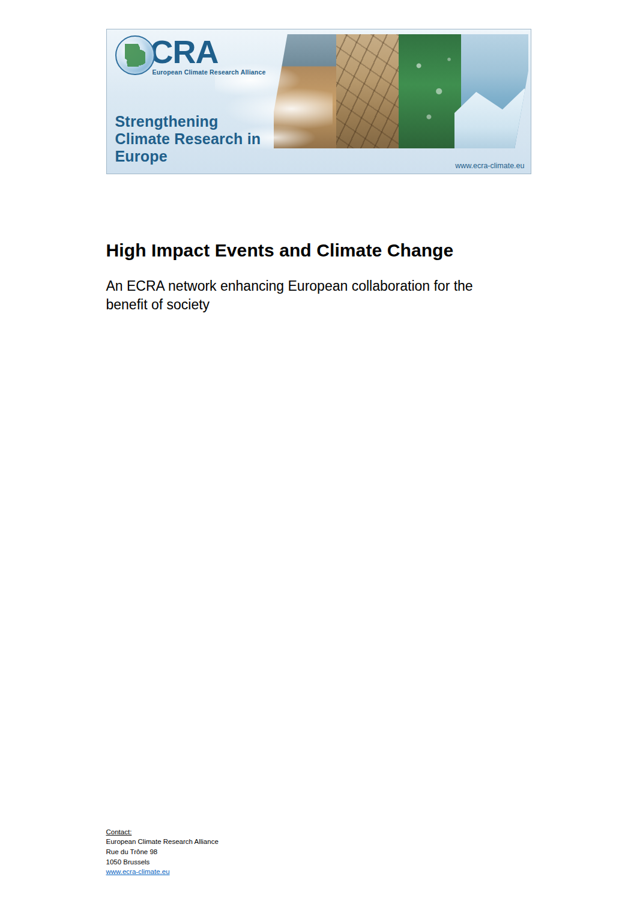CRA European Climate Research Alliance
Strengthening Climate Research in Europe
www.ecra-climate.eu
High Impact Events and Climate Change
An ECRA network enhancing European collaboration for the benefit of society
Contact:
European Climate Research Alliance
Rue du Trône 98
1050 Brussels
www.ecra-climate.eu